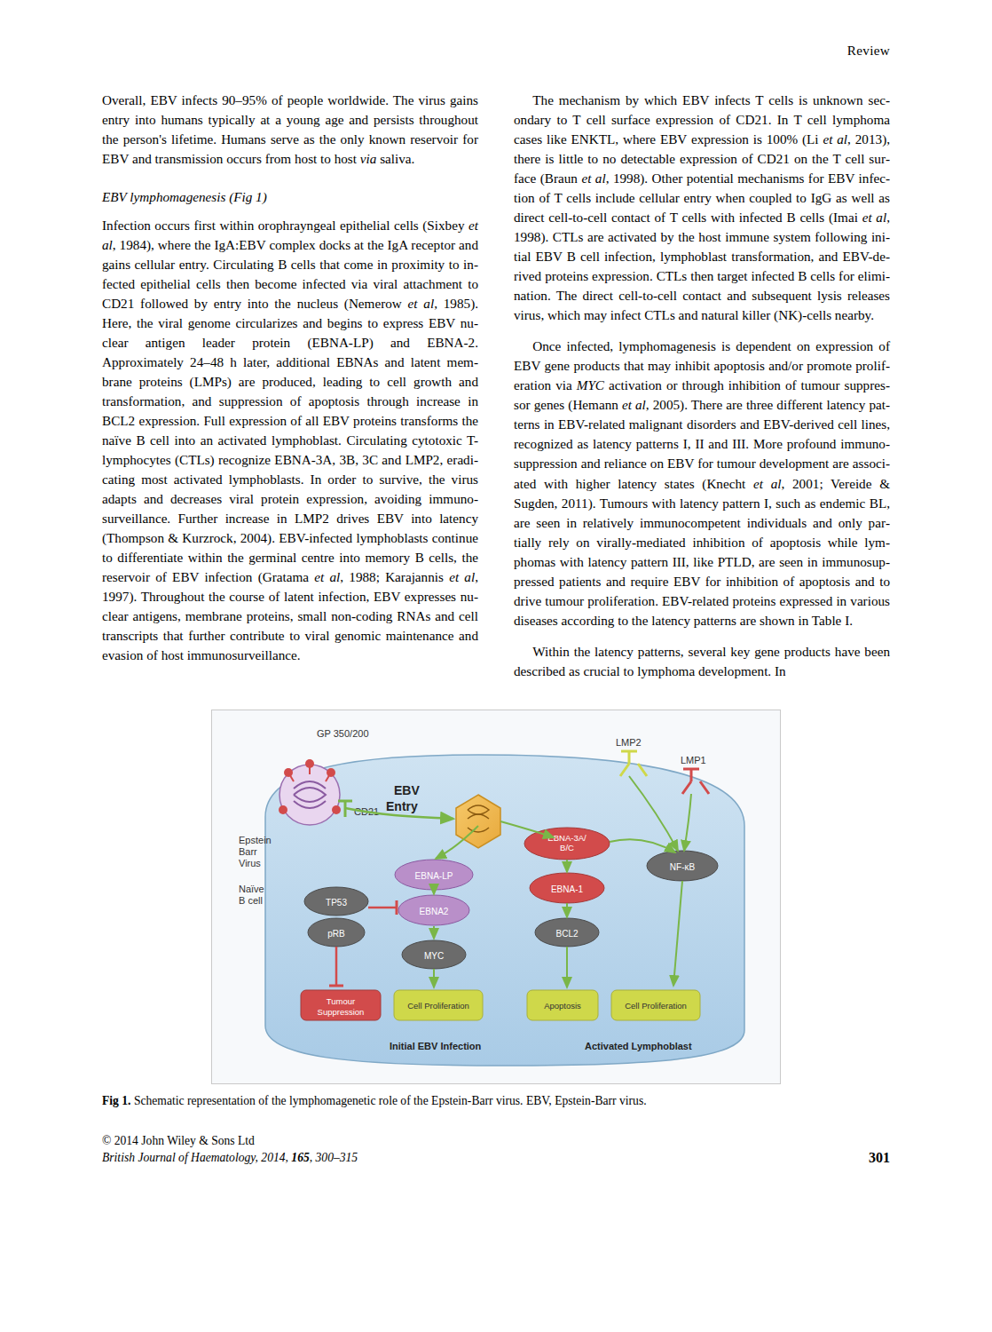Review
Overall, EBV infects 90–95% of people worldwide. The virus gains entry into humans typically at a young age and persists throughout the person's lifetime. Humans serve as the only known reservoir for EBV and transmission occurs from host to host via saliva.
EBV lymphomagenesis (Fig 1)
Infection occurs first within orophrayngeal epithelial cells (Sixbey et al, 1984), where the IgA:EBV complex docks at the IgA receptor and gains cellular entry. Circulating B cells that come in proximity to infected epithelial cells then become infected via viral attachment to CD21 followed by entry into the nucleus (Nemerow et al, 1985). Here, the viral genome circularizes and begins to express EBV nuclear antigen leader protein (EBNA-LP) and EBNA-2. Approximately 24–48 h later, additional EBNAs and latent membrane proteins (LMPs) are produced, leading to cell growth and transformation, and suppression of apoptosis through increase in BCL2 expression. Full expression of all EBV proteins transforms the naïve B cell into an activated lymphoblast. Circulating cytotoxic T-lymphocytes (CTLs) recognize EBNA-3A, 3B, 3C and LMP2, eradicating most activated lymphoblasts. In order to survive, the virus adapts and decreases viral protein expression, avoiding immunosurveillance. Further increase in LMP2 drives EBV into latency (Thompson & Kurzrock, 2004). EBV-infected lymphoblasts continue to differentiate within the germinal centre into memory B cells, the reservoir of EBV infection (Gratama et al, 1988; Karajannis et al, 1997). Throughout the course of latent infection, EBV expresses nuclear antigens, membrane proteins, small non-coding RNAs and cell transcripts that further contribute to viral genomic maintenance and evasion of host immunosurveillance.
The mechanism by which EBV infects T cells is unknown secondary to T cell surface expression of CD21. In T cell lymphoma cases like ENKTL, where EBV expression is 100% (Li et al, 2013), there is little to no detectable expression of CD21 on the T cell surface (Braun et al, 1998). Other potential mechanisms for EBV infection of T cells include cellular entry when coupled to IgG as well as direct cell-to-cell contact of T cells with infected B cells (Imai et al, 1998). CTLs are activated by the host immune system following initial EBV B cell infection, lymphoblast transformation, and EBV-derived proteins expression. CTLs then target infected B cells for elimination. The direct cell-to-cell contact and subsequent lysis releases virus, which may infect CTLs and natural killer (NK)-cells nearby.
Once infected, lymphomagenesis is dependent on expression of EBV gene products that may inhibit apoptosis and/or promote proliferation via MYC activation or through inhibition of tumour suppressor genes (Hemann et al, 2005). There are three different latency patterns in EBV-related malignant disorders and EBV-derived cell lines, recognized as latency patterns I, II and III. More profound immunosuppression and reliance on EBV for tumour development are associated with higher latency states (Knecht et al, 2001; Vereide & Sugden, 2011). Tumours with latency pattern I, such as endemic BL, are seen in relatively immunocompetent individuals and only partially rely on virally-mediated inhibition of apoptosis while lymphomas with latency pattern III, like PTLD, are seen in immunosuppressed patients and require EBV for inhibition of apoptosis and to drive tumour proliferation. EBV-related proteins expressed in various diseases according to the latency patterns are shown in Table I.
Within the latency patterns, several key gene products have been described as crucial to lymphoma development. In
GP 350/200 Epstein Barr Virus CD21 Naïve B cell EBV Entry LMP2 LMP1 EBNA-3A/ B/C EBNA-1 NF-κB EBNA-LP EBNA2 TP53 pRB MYC BCL2 Tumour Suppression Cell Proliferation Apoptosis Cell Proliferation Initial EBV Infection Activated Lymphoblast
Fig 1. Schematic representation of the lymphomagenetic role of the Epstein-Barr virus. EBV, Epstein-Barr virus.
© 2014 John Wiley & Sons Ltd
British Journal of Haematology, 2014, 165, 300–315
301